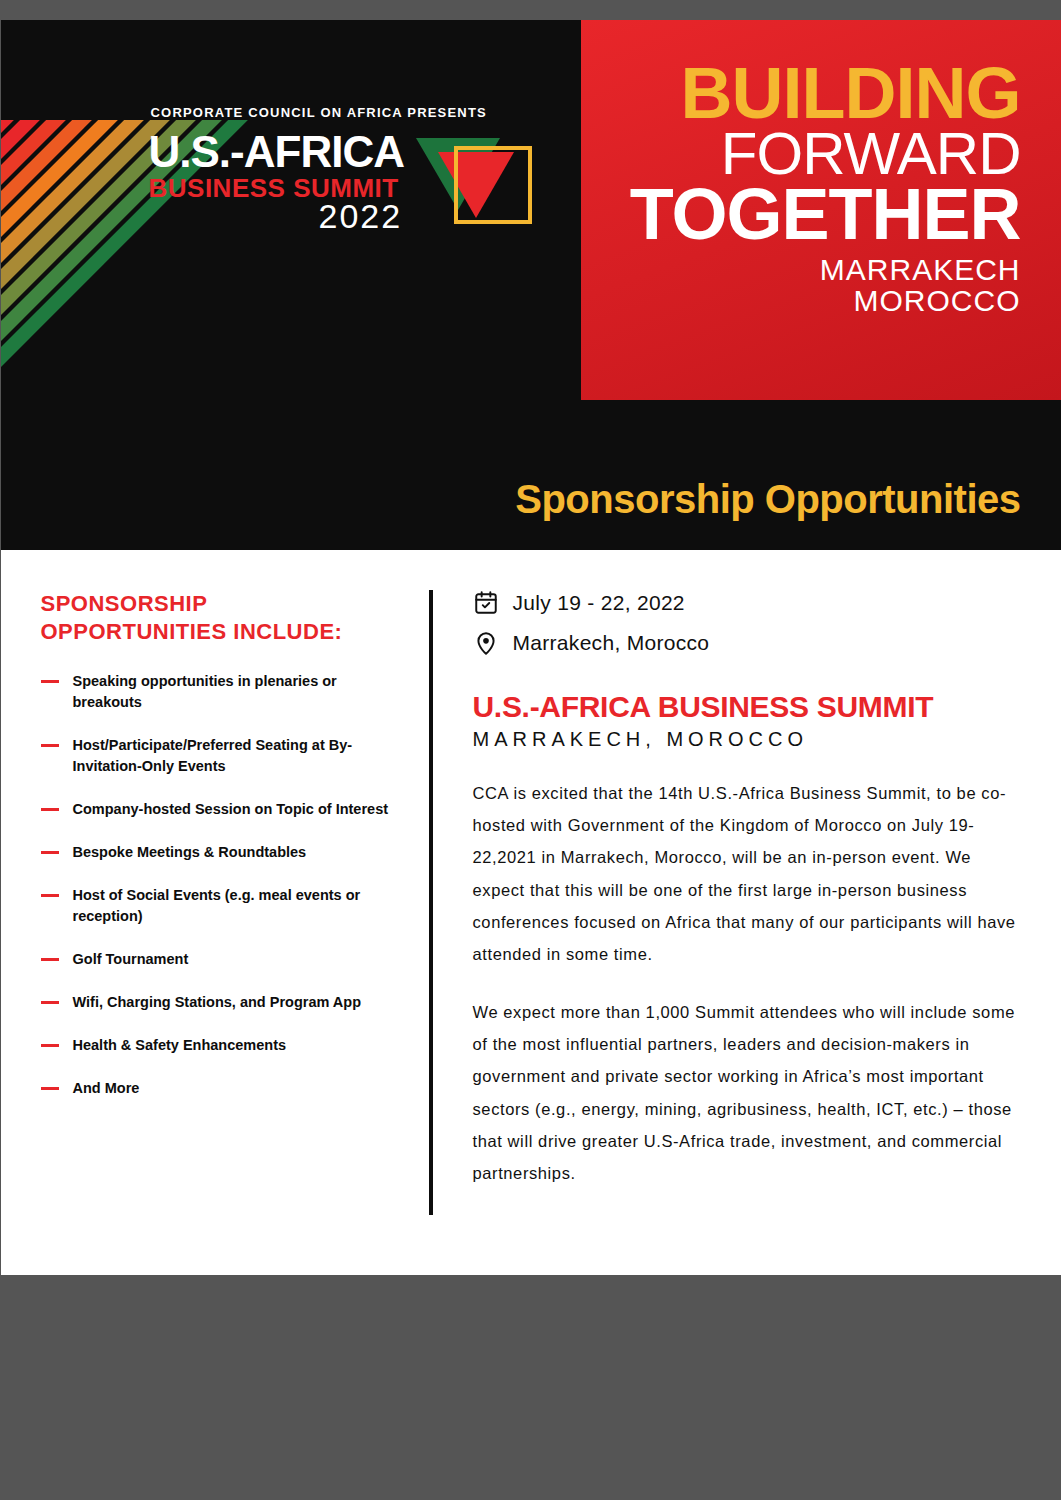CORPORATE COUNCIL ON AFRICA PRESENTS
U.S.-AFRICA
BUSINESS SUMMIT
2022
BUILDING
FORWARD
TOGETHER
MARRAKECH
MOROCCO
Sponsorship Opportunities
Sponsorship
Opportunities Include:
Speaking opportunities in plenaries or breakouts
Host/Participate/Preferred Seating at By-Invitation-Only Events
Company-hosted Session on Topic of Interest
Bespoke Meetings & Roundtables
Host of Social Events (e.g. meal events or reception)
Golf Tournament
Wifi, Charging Stations, and Program App
Health & Safety Enhancements
And More
July 19 - 22, 2022
Marrakech, Morocco
U.S.-AFRICA BUSINESS SUMMIT
MARRAKECH, MOROCCO
CCA is excited that the 14th U.S.-Africa Business Summit, to be co-hosted with Government of the Kingdom of Morocco on July 19-22,2021 in Marrakech, Morocco, will be an in-person event. We expect that this will be one of the first large in-person business conferences focused on Africa that many of our participants will have attended in some time.
We expect more than 1,000 Summit attendees who will include some of the most influential partners, leaders and decision-makers in government and private sector working in Africa’s most important sectors (e.g., energy, mining, agribusiness, health, ICT, etc.) – those that will drive greater U.S-Africa trade, investment, and commercial partnerships.